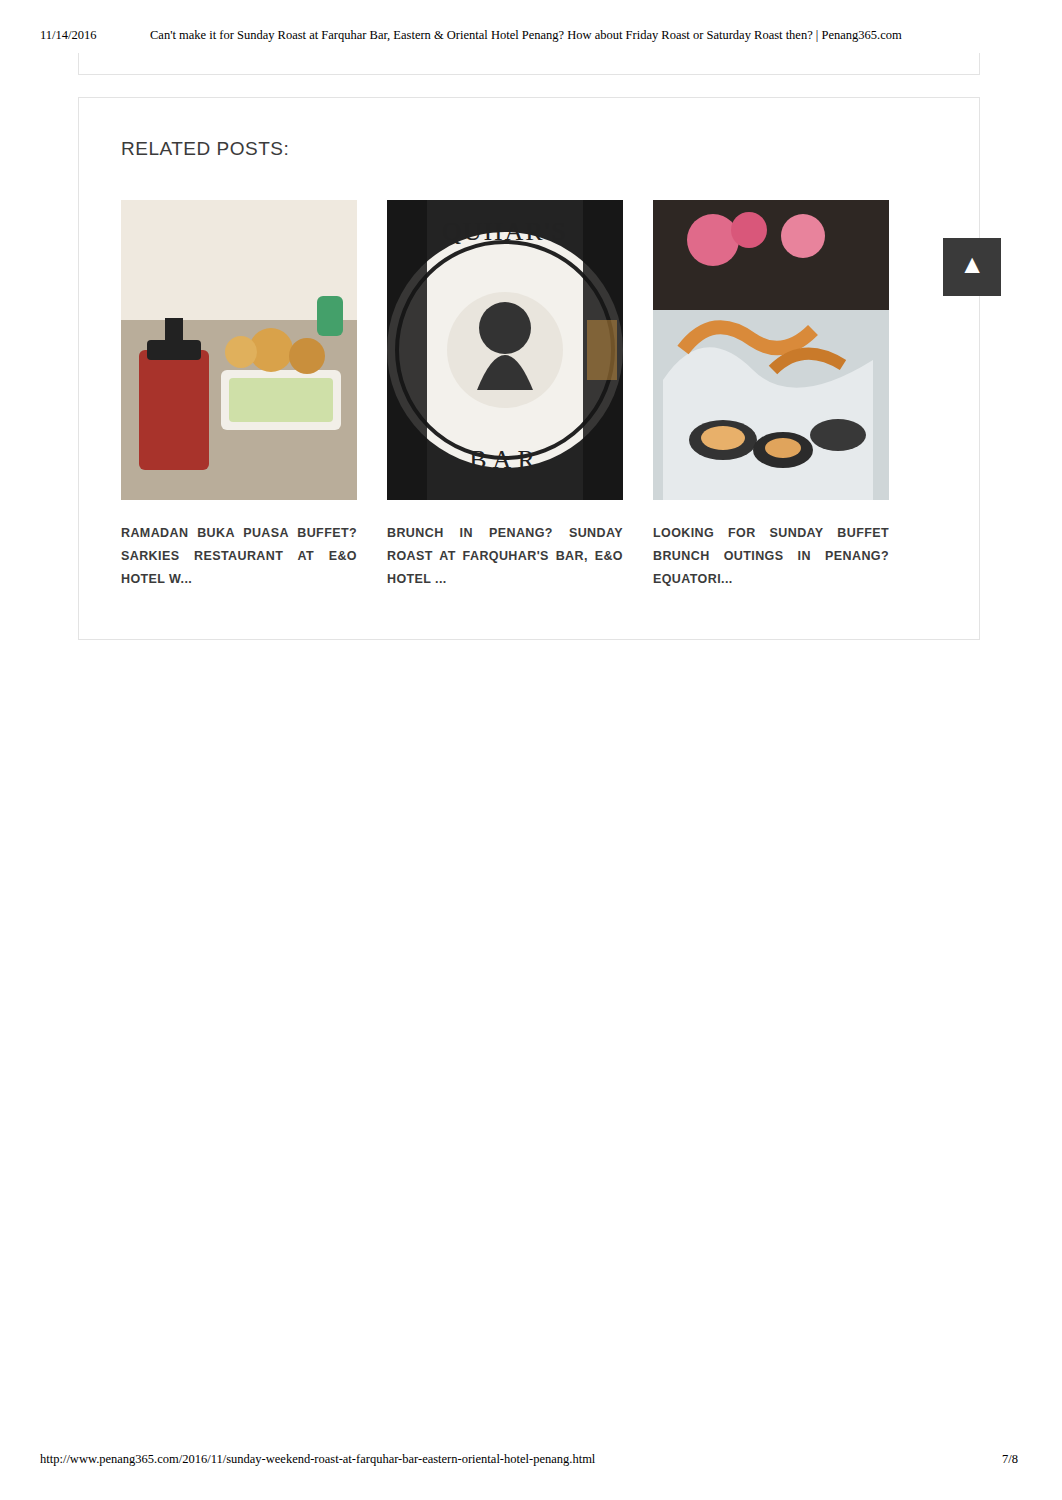11/14/2016
Can't make it for Sunday Roast at Farquhar Bar, Eastern & Oriental Hotel Penang? How about Friday Roast or Saturday Roast then? | Penang365.com
▲
RELATED POSTS:
Ramadan Buka Puasa Buffet? Sarkies Restaurant at E&O Hotel w...
Brunch in Penang? Sunday Roast at Farquhar's Bar, E&O Hotel ...
Looking for Sunday Buffet Brunch Outings in Penang? Equatori...
http://www.penang365.com/2016/11/sunday-weekend-roast-at-farquhar-bar-eastern-oriental-hotel-penang.html
7/8